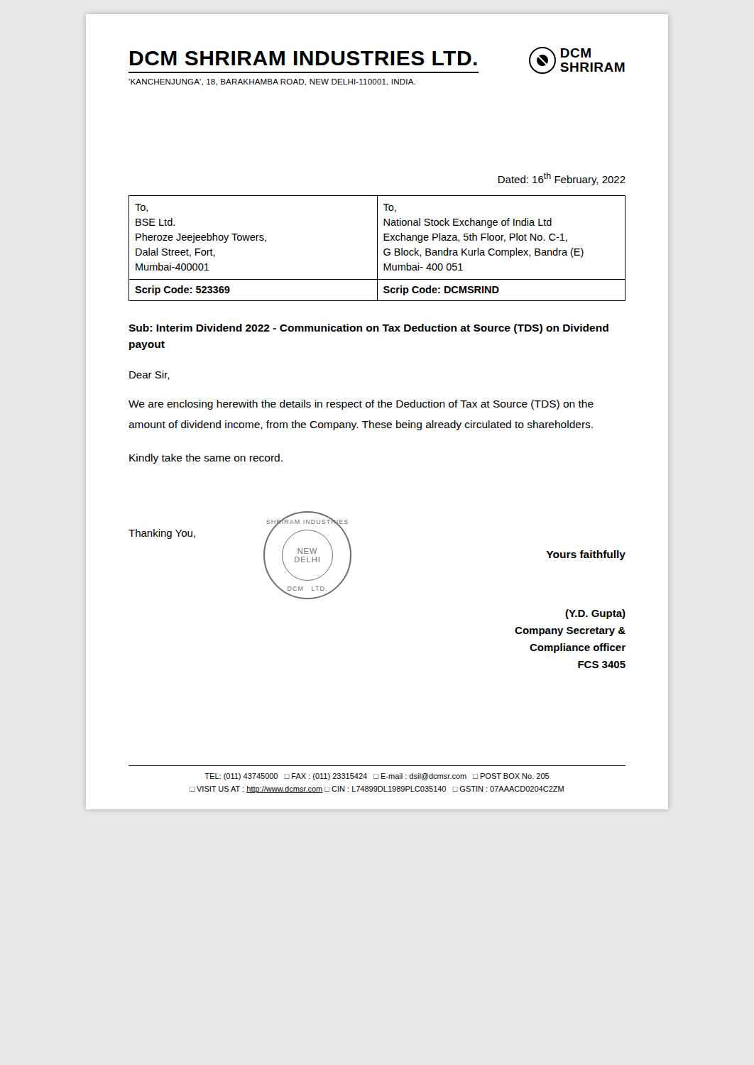DCM SHRIRAM INDUSTRIES LTD.
DCM
SHRIRAM
'KANCHENJUNGA', 18, BARAKHAMBA ROAD, NEW DELHI-110001, INDIA.
Dated: 16th February, 2022
| To, BSE Ltd. Pheroze Jeejeebhoy Towers, Dalal Street, Fort, Mumbai-400001 | To, National Stock Exchange of India Ltd Exchange Plaza, 5th Floor, Plot No. C-1, G Block, Bandra Kurla Complex, Bandra (E) Mumbai- 400 051 |
| Scrip Code: 523369 | Scrip Code: DCMSRIND |
Sub: Interim Dividend 2022 - Communication on Tax Deduction at Source (TDS) on Dividend payout
Dear Sir,
We are enclosing herewith the details in respect of the Deduction of Tax at Source (TDS) on the amount of dividend income, from the Company. These being already circulated to shareholders.
Kindly take the same on record.
Thanking You,
Yours faithfully
(Y.D. Gupta)
Company Secretary &
Compliance officer
FCS 3405
SHRIRAM INDUSTRIES
NEW
DELHI
DCM LTD.
TEL: (011) 43745000 □ FAX : (011) 23315424 □ E-mail : dsil@dcmsr.com □ POST BOX No. 205
□ VISIT US AT : http://www.dcmsr.com □ CIN : L74899DL1989PLC035140 □ GSTIN : 07AAACD0204C2ZM